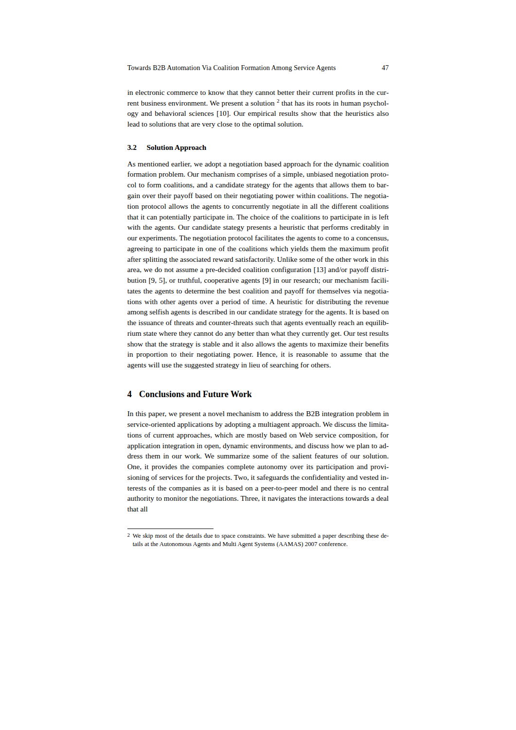Towards B2B Automation Via Coalition Formation Among Service Agents 47
in electronic commerce to know that they cannot better their current profits in the current business environment. We present a solution 2 that has its roots in human psychology and behavioral sciences [10]. Our empirical results show that the heuristics also lead to solutions that are very close to the optimal solution.
3.2 Solution Approach
As mentioned earlier, we adopt a negotiation based approach for the dynamic coalition formation problem. Our mechanism comprises of a simple, unbiased negotiation protocol to form coalitions, and a candidate strategy for the agents that allows them to bargain over their payoff based on their negotiating power within coalitions. The negotiation protocol allows the agents to concurrently negotiate in all the different coalitions that it can potentially participate in. The choice of the coalitions to participate in is left with the agents. Our candidate stategy presents a heuristic that performs creditably in our experiments. The negotiation protocol facilitates the agents to come to a concensus, agreeing to participate in one of the coalitions which yields them the maximum profit after splitting the associated reward satisfactorily. Unlike some of the other work in this area, we do not assume a pre-decided coalition configuration [13] and/or payoff distribution [9, 5], or truthful, cooperative agents [9] in our research; our mechanism facilitates the agents to determine the best coalition and payoff for themselves via negotiations with other agents over a period of time. A heuristic for distributing the revenue among selfish agents is described in our candidate strategy for the agents. It is based on the issuance of threats and counter-threats such that agents eventually reach an equilibrium state where they cannot do any better than what they currently get. Our test results show that the strategy is stable and it also allows the agents to maximize their benefits in proportion to their negotiating power. Hence, it is reasonable to assume that the agents will use the suggested strategy in lieu of searching for others.
4 Conclusions and Future Work
In this paper, we present a novel mechanism to address the B2B integration problem in service-oriented applications by adopting a multiagent approach. We discuss the limitations of current approaches, which are mostly based on Web service composition, for application integration in open, dynamic environments, and discuss how we plan to address them in our work. We summarize some of the salient features of our solution. One, it provides the companies complete autonomy over its participation and provisioning of services for the projects. Two, it safeguards the confidentiality and vested interests of the companies as it is based on a peer-to-peer model and there is no central authority to monitor the negotiations. Three, it navigates the interactions towards a deal that all
2
We skip most of the details due to space constraints. We have submitted a paper describing these details at the Autonomous Agents and Multi Agent Systems (AAMAS) 2007 conference.